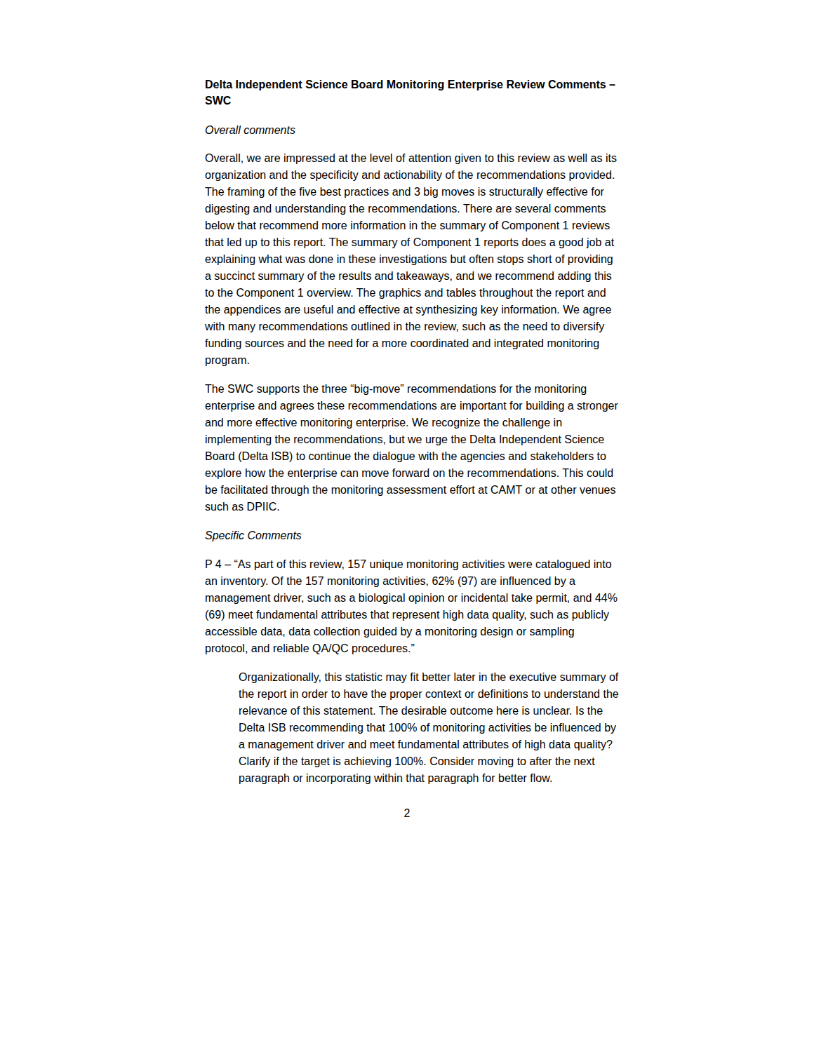Delta Independent Science Board Monitoring Enterprise Review Comments – SWC
Overall comments
Overall, we are impressed at the level of attention given to this review as well as its organization and the specificity and actionability of the recommendations provided. The framing of the five best practices and 3 big moves is structurally effective for digesting and understanding the recommendations. There are several comments below that recommend more information in the summary of Component 1 reviews that led up to this report. The summary of Component 1 reports does a good job at explaining what was done in these investigations but often stops short of providing a succinct summary of the results and takeaways, and we recommend adding this to the Component 1 overview. The graphics and tables throughout the report and the appendices are useful and effective at synthesizing key information. We agree with many recommendations outlined in the review, such as the need to diversify funding sources and the need for a more coordinated and integrated monitoring program.
The SWC supports the three “big-move” recommendations for the monitoring enterprise and agrees these recommendations are important for building a stronger and more effective monitoring enterprise. We recognize the challenge in implementing the recommendations, but we urge the Delta Independent Science Board (Delta ISB) to continue the dialogue with the agencies and stakeholders to explore how the enterprise can move forward on the recommendations. This could be facilitated through the monitoring assessment effort at CAMT or at other venues such as DPIIC.
Specific Comments
P 4 – “As part of this review, 157 unique monitoring activities were catalogued into an inventory. Of the 157 monitoring activities, 62% (97) are influenced by a management driver, such as a biological opinion or incidental take permit, and 44% (69) meet fundamental attributes that represent high data quality, such as publicly accessible data, data collection guided by a monitoring design or sampling protocol, and reliable QA/QC procedures.”
Organizationally, this statistic may fit better later in the executive summary of the report in order to have the proper context or definitions to understand the relevance of this statement. The desirable outcome here is unclear. Is the Delta ISB recommending that 100% of monitoring activities be influenced by a management driver and meet fundamental attributes of high data quality? Clarify if the target is achieving 100%. Consider moving to after the next paragraph or incorporating within that paragraph for better flow.
2